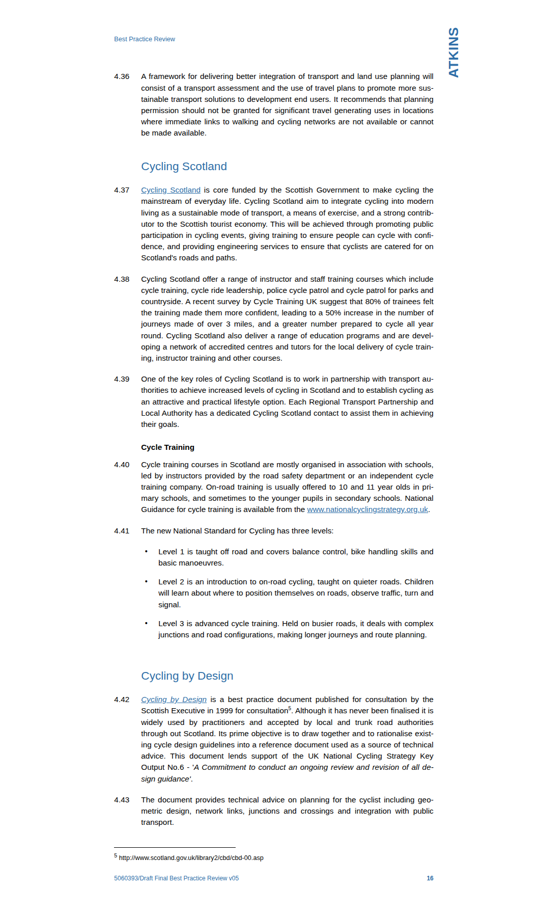ATKINS
Best Practice Review
4.36
A framework for delivering better integration of transport and land use planning will consist of a transport assessment and the use of travel plans to promote more sustainable transport solutions to development end users. It recommends that planning permission should not be granted for significant travel generating uses in locations where immediate links to walking and cycling networks are not available or cannot be made available.
Cycling Scotland
4.37
Cycling Scotland is core funded by the Scottish Government to make cycling the mainstream of everyday life. Cycling Scotland aim to integrate cycling into modern living as a sustainable mode of transport, a means of exercise, and a strong contributor to the Scottish tourist economy. This will be achieved through promoting public participation in cycling events, giving training to ensure people can cycle with confidence, and providing engineering services to ensure that cyclists are catered for on Scotland's roads and paths.
4.38
Cycling Scotland offer a range of instructor and staff training courses which include cycle training, cycle ride leadership, police cycle patrol and cycle patrol for parks and countryside. A recent survey by Cycle Training UK suggest that 80% of trainees felt the training made them more confident, leading to a 50% increase in the number of journeys made of over 3 miles, and a greater number prepared to cycle all year round. Cycling Scotland also deliver a range of education programs and are developing a network of accredited centres and tutors for the local delivery of cycle training, instructor training and other courses.
4.39
One of the key roles of Cycling Scotland is to work in partnership with transport authorities to achieve increased levels of cycling in Scotland and to establish cycling as an attractive and practical lifestyle option. Each Regional Transport Partnership and Local Authority has a dedicated Cycling Scotland contact to assist them in achieving their goals.
Cycle Training
4.40
Cycle training courses in Scotland are mostly organised in association with schools, led by instructors provided by the road safety department or an independent cycle training company. On-road training is usually offered to 10 and 11 year olds in primary schools, and sometimes to the younger pupils in secondary schools. National Guidance for cycle training is available from the www.nationalcyclingstrategy.org.uk.
4.41
The new National Standard for Cycling has three levels:
Level 1 is taught off road and covers balance control, bike handling skills and basic manoeuvres.
Level 2 is an introduction to on-road cycling, taught on quieter roads. Children will learn about where to position themselves on roads, observe traffic, turn and signal.
Level 3 is advanced cycle training. Held on busier roads, it deals with complex junctions and road configurations, making longer journeys and route planning.
Cycling by Design
4.42
Cycling by Design is a best practice document published for consultation by the Scottish Executive in 1999 for consultation5. Although it has never been finalised it is widely used by practitioners and accepted by local and trunk road authorities through out Scotland. Its prime objective is to draw together and to rationalise existing cycle design guidelines into a reference document used as a source of technical advice. This document lends support of the UK National Cycling Strategy Key Output No.6 - 'A Commitment to conduct an ongoing review and revision of all design guidance'.
4.43
The document provides technical advice on planning for the cyclist including geometric design, network links, junctions and crossings and integration with public transport.
5 http://www.scotland.gov.uk/library2/cbd/cbd-00.asp
5060393/Draft Final Best Practice Review v05
16